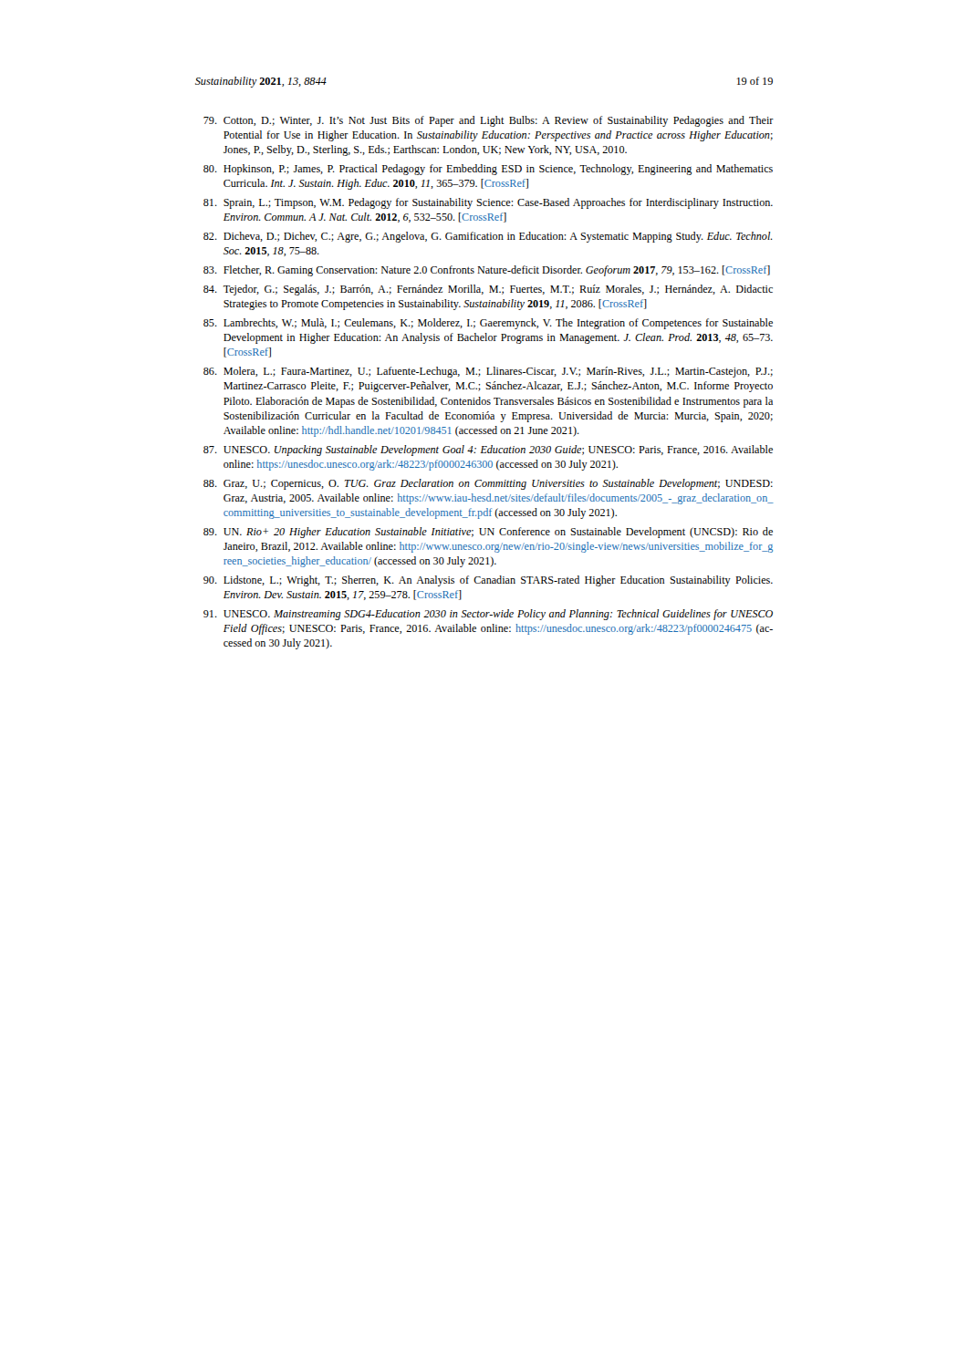Sustainability 2021, 13, 8844
19 of 19
79. Cotton, D.; Winter, J. It’s Not Just Bits of Paper and Light Bulbs: A Review of Sustainability Pedagogies and Their Potential for Use in Higher Education. In Sustainability Education: Perspectives and Practice across Higher Education; Jones, P., Selby, D., Sterling, S., Eds.; Earthscan: London, UK; New York, NY, USA, 2010.
80. Hopkinson, P.; James, P. Practical Pedagogy for Embedding ESD in Science, Technology, Engineering and Mathematics Curricula. Int. J. Sustain. High. Educ. 2010, 11, 365–379. [CrossRef]
81. Sprain, L.; Timpson, W.M. Pedagogy for Sustainability Science: Case-Based Approaches for Interdisciplinary Instruction. Environ. Commun. A J. Nat. Cult. 2012, 6, 532–550. [CrossRef]
82. Dicheva, D.; Dichev, C.; Agre, G.; Angelova, G. Gamification in Education: A Systematic Mapping Study. Educ. Technol. Soc. 2015, 18, 75–88.
83. Fletcher, R. Gaming Conservation: Nature 2.0 Confronts Nature-deficit Disorder. Geoforum 2017, 79, 153–162. [CrossRef]
84. Tejedor, G.; Segalás, J.; Barrón, A.; Fernández Morilla, M.; Fuertes, M.T.; Ruíz Morales, J.; Hernández, A. Didactic Strategies to Promote Competencies in Sustainability. Sustainability 2019, 11, 2086. [CrossRef]
85. Lambrechts, W.; Mulà, I.; Ceulemans, K.; Molderez, I.; Gaeremynck, V. The Integration of Competences for Sustainable Development in Higher Education: An Analysis of Bachelor Programs in Management. J. Clean. Prod. 2013, 48, 65–73. [CrossRef]
86. Molera, L.; Faura-Martinez, U.; Lafuente-Lechuga, M.; Llinares-Ciscar, J.V.; Marín-Rives, J.L.; Martin-Castejon, P.J.; Martinez-Carrasco Pleite, F.; Puigcerver-Peñalver, M.C.; Sánchez-Alcazar, E.J.; Sánchez-Anton, M.C. Informe Proyecto Piloto. Elaboración de Mapas de Sostenibilidad, Contenidos Transversales Básicos en Sostenibilidad e Instrumentos para la Sostenibilización Curricular en la Facultad de Economióa y Empresa. Universidad de Murcia: Murcia, Spain, 2020; Available online: http://hdl.handle.net/10201/98451 (accessed on 21 June 2021).
87. UNESCO. Unpacking Sustainable Development Goal 4: Education 2030 Guide; UNESCO: Paris, France, 2016. Available online: https://unesdoc.unesco.org/ark:/48223/pf0000246300 (accessed on 30 July 2021).
88. Graz, U.; Copernicus, O. TUG. Graz Declaration on Committing Universities to Sustainable Development; UNDESD: Graz, Austria, 2005. Available online: https://www.iau-hesd.net/sites/default/files/documents/2005_-_graz_declaration_on_committing_universities_to_sustainable_development_fr.pdf (accessed on 30 July 2021).
89. UN. Rio+ 20 Higher Education Sustainable Initiative; UN Conference on Sustainable Development (UNCSD): Rio de Janeiro, Brazil, 2012. Available online: http://www.unesco.org/new/en/rio-20/single-view/news/universities_mobilize_for_green_societies_higher_education/ (accessed on 30 July 2021).
90. Lidstone, L.; Wright, T.; Sherren, K. An Analysis of Canadian STARS-rated Higher Education Sustainability Policies. Environ. Dev. Sustain. 2015, 17, 259–278. [CrossRef]
91. UNESCO. Mainstreaming SDG4-Education 2030 in Sector-wide Policy and Planning: Technical Guidelines for UNESCO Field Offices; UNESCO: Paris, France, 2016. Available online: https://unesdoc.unesco.org/ark:/48223/pf0000246475 (accessed on 30 July 2021).